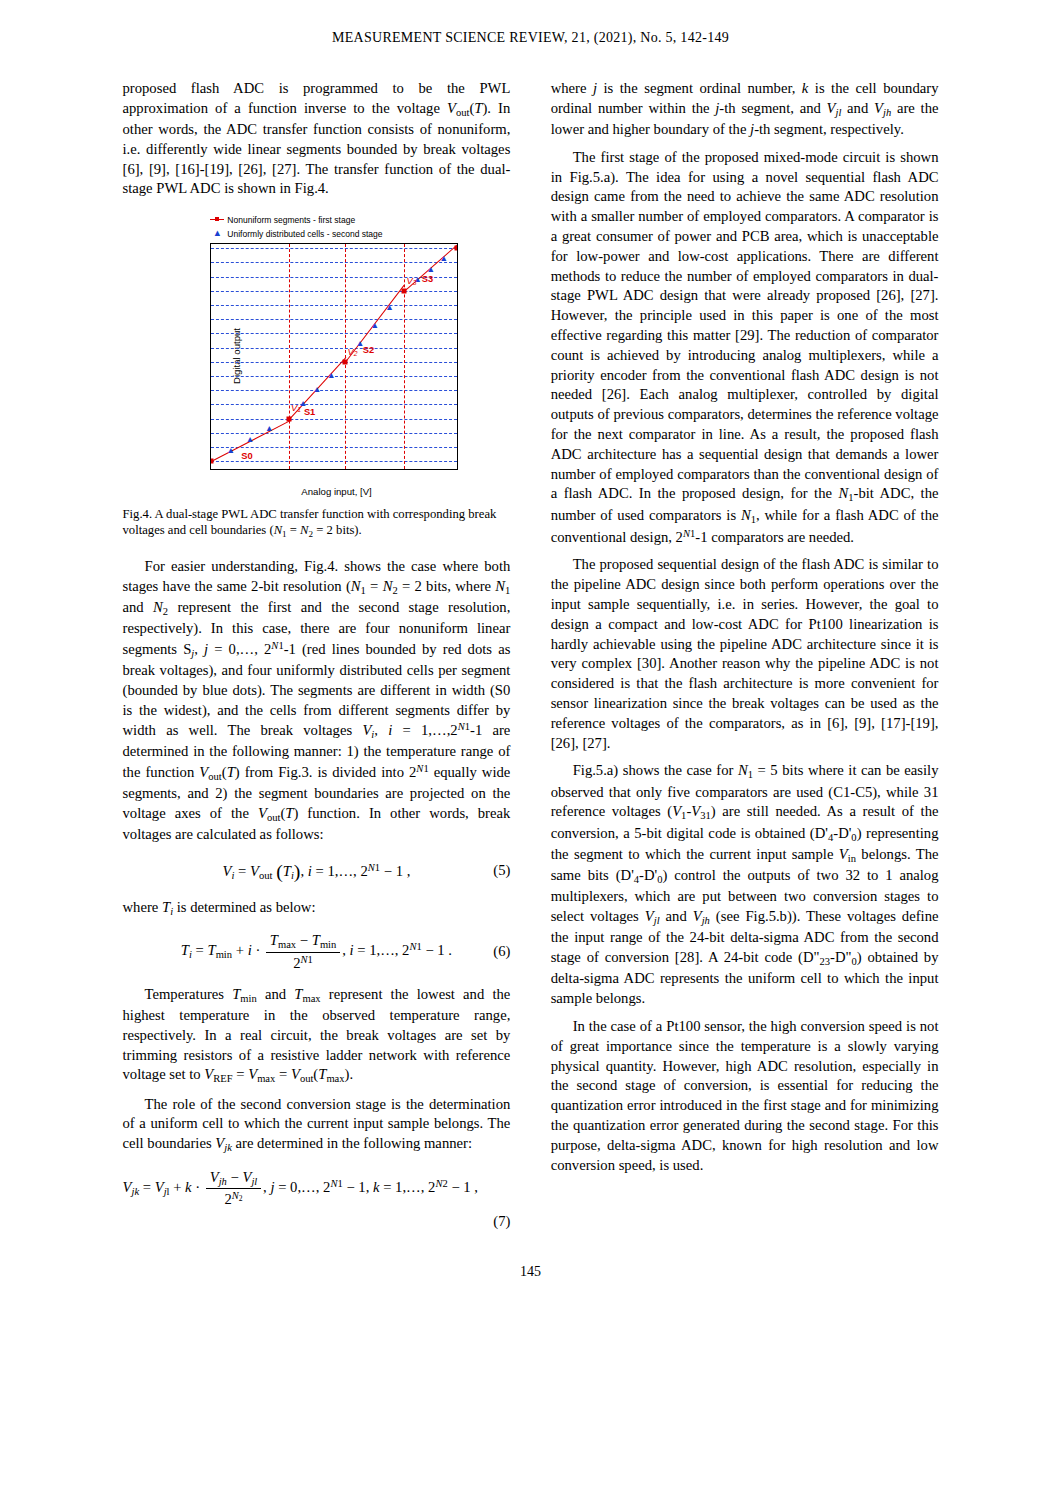MEASUREMENT SCIENCE REVIEW, 21, (2021), No. 5, 142-149
proposed flash ADC is programmed to be the PWL approximation of a function inverse to the voltage Vout(T). In other words, the ADC transfer function consists of nonuniform, i.e. differently wide linear segments bounded by break voltages [6], [9], [16]-[19], [26], [27]. The transfer function of the dual-stage PWL ADC is shown in Fig.4.
Nonuniform segments - first stage
▲Uniformly distributed cells - second stage
Digital output 0000 0001 0010 0011 0100 0101 0110 0111 1000 1001 1010 1011 1100 1101 1110 1111 0.0 0.5 1.0 1.5 2.0 2.5 ▲ ▲ ▲ ▲ ▲ ▲ ▲ ▲ ▲ ▲ ▲ ▲ S0 S1 S2 S3 V1 V2 V3
Analog input, [V]
Fig.4. A dual-stage PWL ADC transfer function with corresponding break voltages and cell boundaries (N1 = N2 = 2 bits).
For easier understanding, Fig.4. shows the case where both stages have the same 2-bit resolution (N1 = N2 = 2 bits, where N1 and N2 represent the first and the second stage resolution, respectively). In this case, there are four nonuniform linear segments Sj, j = 0,…, 2N1-1 (red lines bounded by red dots as break voltages), and four uniformly distributed cells per segment (bounded by blue dots). The segments are different in width (S0 is the widest), and the cells from different segments differ by width as well. The break voltages Vi, i = 1,…,2N1-1 are determined in the following manner: 1) the temperature range of the function Vout(T) from Fig.3. is divided into 2N1 equally wide segments, and 2) the segment boundaries are projected on the voltage axes of the Vout(T) function. In other words, break voltages are calculated as follows:
Vi = Vout (Ti), i = 1,…, 2N1 − 1 , (5)
where Ti is determined as below:
Ti = Tmin + i · Tmax − Tmin 2N1, i = 1,…, 2N1 − 1 . (6)
Temperatures Tmin and Tmax represent the lowest and the highest temperature in the observed temperature range, respectively. In a real circuit, the break voltages are set by trimming resistors of a resistive ladder network with reference voltage set to VREF = Vmax = Vout(Tmax).
The role of the second conversion stage is the determination of a uniform cell to which the current input sample belongs. The cell boundaries Vjk are determined in the following manner:
Vjk = Vjl + k · Vjh − Vjl 2N2, j = 0,…, 2N1 − 1, k = 1,…, 2N2 − 1 , (7)
where j is the segment ordinal number, k is the cell boundary ordinal number within the j-th segment, and Vjl and Vjh are the lower and higher boundary of the j-th segment, respectively.
The first stage of the proposed mixed-mode circuit is shown in Fig.5.a). The idea for using a novel sequential flash ADC design came from the need to achieve the same ADC resolution with a smaller number of employed comparators. A comparator is a great consumer of power and PCB area, which is unacceptable for low-power and low-cost applications. There are different methods to reduce the number of employed comparators in dual-stage PWL ADC design that were already proposed [26], [27]. However, the principle used in this paper is one of the most effective regarding this matter [29]. The reduction of comparator count is achieved by introducing analog multiplexers, while a priority encoder from the conventional flash ADC design is not needed [26]. Each analog multiplexer, controlled by digital outputs of previous comparators, determines the reference voltage for the next comparator in line. As a result, the proposed flash ADC architecture has a sequential design that demands a lower number of employed comparators than the conventional design of a flash ADC. In the proposed design, for the N1-bit ADC, the number of used comparators is N1, while for a flash ADC of the conventional design, 2N1-1 comparators are needed.
The proposed sequential design of the flash ADC is similar to the pipeline ADC design since both perform operations over the input sample sequentially, i.e. in series. However, the goal to design a compact and low-cost ADC for Pt100 linearization is hardly achievable using the pipeline ADC architecture since it is very complex [30]. Another reason why the pipeline ADC is not considered is that the flash architecture is more convenient for sensor linearization since the break voltages can be used as the reference voltages of the comparators, as in [6], [9], [17]-[19], [26], [27].
Fig.5.a) shows the case for N1 = 5 bits where it can be easily observed that only five comparators are used (C1-C5), while 31 reference voltages (V1-V31) are still needed. As a result of the conversion, a 5-bit digital code is obtained (D'4-D'0) representing the segment to which the current input sample Vin belongs. The same bits (D'4-D'0) control the outputs of two 32 to 1 analog multiplexers, which are put between two conversion stages to select voltages Vjl and Vjh (see Fig.5.b)). These voltages define the input range of the 24-bit delta-sigma ADC from the second stage of conversion [28]. A 24-bit code (D"23-D"0) obtained by delta-sigma ADC represents the uniform cell to which the input sample belongs.
In the case of a Pt100 sensor, the high conversion speed is not of great importance since the temperature is a slowly varying physical quantity. However, high ADC resolution, especially in the second stage of conversion, is essential for reducing the quantization error introduced in the first stage and for minimizing the quantization error generated during the second stage. For this purpose, delta-sigma ADC, known for high resolution and low conversion speed, is used.
145